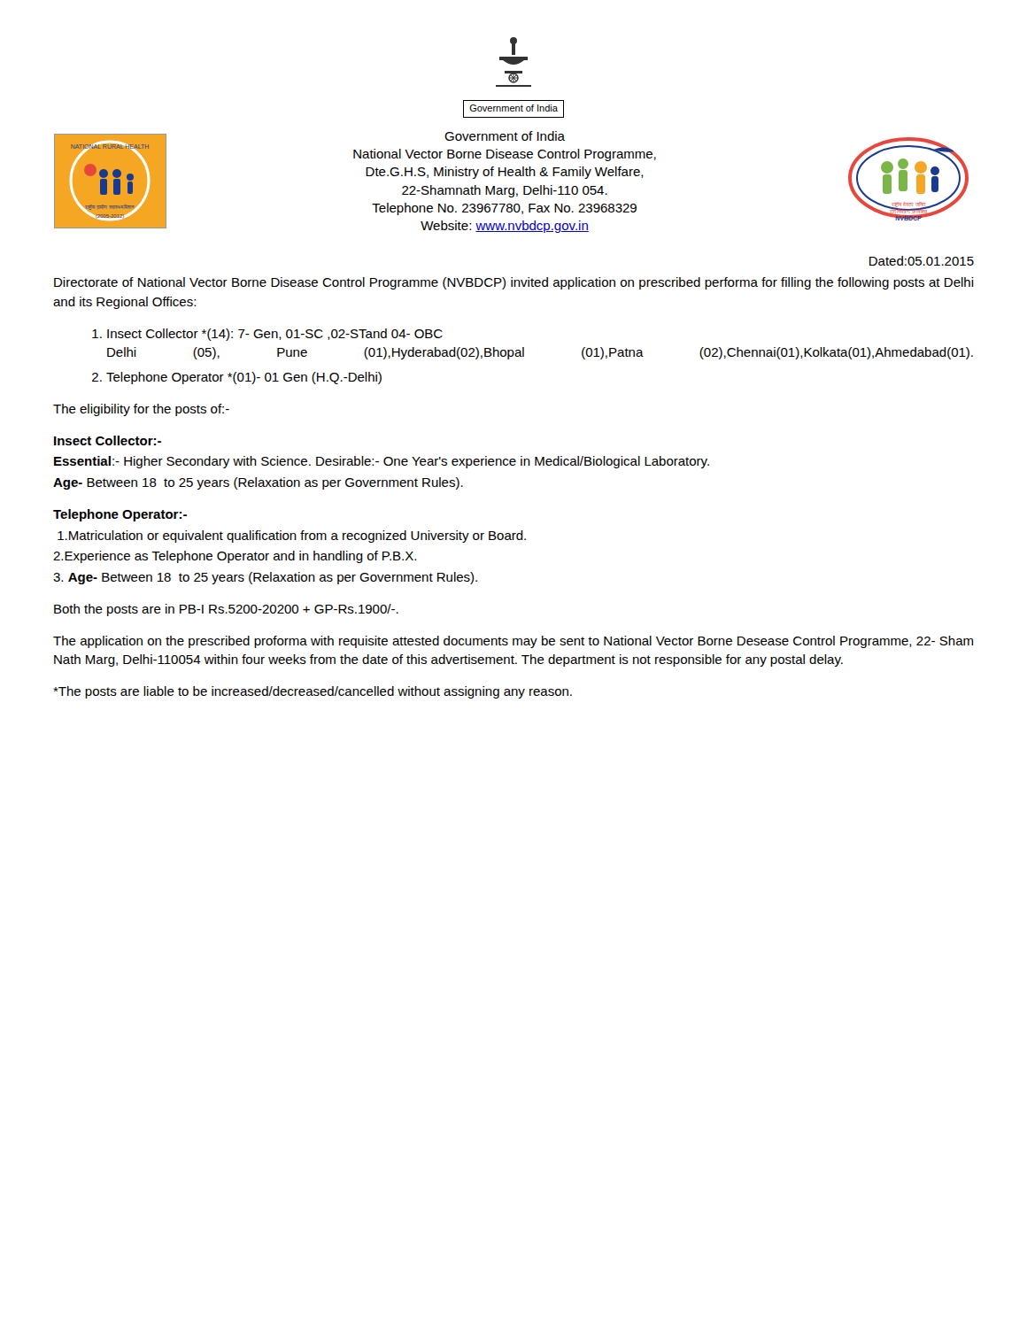Government of India
| NATIONAL RURAL HEALTH राष्ट्रीय ग्रामीण स्वास्थ्य मिशन (2005-2012) | Government of India National Vector Borne Disease Control Programme, Dte.G.H.S, Ministry of Health & Family Welfare, 22-Shamnath Marg, Delhi-110 054. Telephone No. 23967780, Fax No. 23968329 Website: www.nvbdcp.gov.in | राष्ट्रीय वेक्टर जनित रोग नियंत्रण कार्यक्रम NVBDCP |
Dated:05.01.2015
Directorate of National Vector Borne Disease Control Programme (NVBDCP) invited application on prescribed performa for filling the following posts at Delhi and its Regional Offices:
Insect Collector *(14): 7- Gen, 01-SC ,02-STand 04- OBC
Delhi (05), Pune (01),Hyderabad(02),Bhopal (01),Patna (02),Chennai(01),Kolkata(01),Ahmedabad(01).
Telephone Operator *(01)- 01 Gen (H.Q.-Delhi)
The eligibility for the posts of:-
Insect Collector:-
Essential:- Higher Secondary with Science. Desirable:- One Year's experience in Medical/Biological Laboratory.
Age- Between 18 to 25 years (Relaxation as per Government Rules).
Telephone Operator:-
1.Matriculation or equivalent qualification from a recognized University or Board.
2.Experience as Telephone Operator and in handling of P.B.X.
3. Age- Between 18 to 25 years (Relaxation as per Government Rules).
Both the posts are in PB-I Rs.5200-20200 + GP-Rs.1900/-.
The application on the prescribed proforma with requisite attested documents may be sent to National Vector Borne Desease Control Programme, 22- Sham Nath Marg, Delhi-110054 within four weeks from the date of this advertisement. The department is not responsible for any postal delay.
*The posts are liable to be increased/decreased/cancelled without assigning any reason.